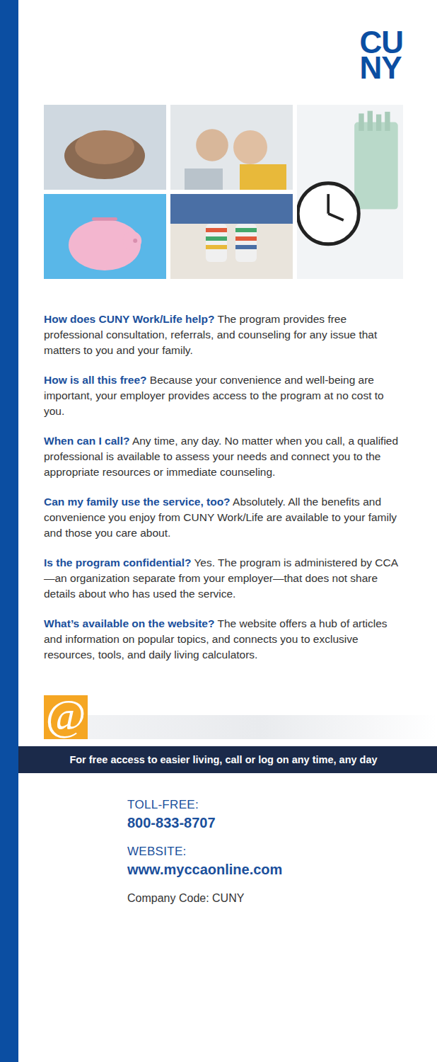CU NY
How does CUNY Work/Life help? The program provides free professional consultation, referrals, and counseling for any issue that matters to you and your family.
How is all this free? Because your convenience and well-being are important, your employer provides access to the program at no cost to you.
When can I call? Any time, any day. No matter when you call, a qualified professional is available to assess your needs and connect you to the appropriate resources or immediate counseling.
Can my family use the service, too? Absolutely. All the benefits and convenience you enjoy from CUNY Work/Life are available to your family and those you care about.
Is the program confidential? Yes. The program is administered by CCA—an organization separate from your employer—that does not share details about who has used the service.
What’s available on the website? The website offers a hub of articles and information on popular topics, and connects you to exclusive resources, tools, and daily living calculators.
@
For free access to easier living, call or log on any time, any day
TOLL-FREE:
800-833-8707
WEBSITE:
www.myccaonline.com
Company Code: CUNY